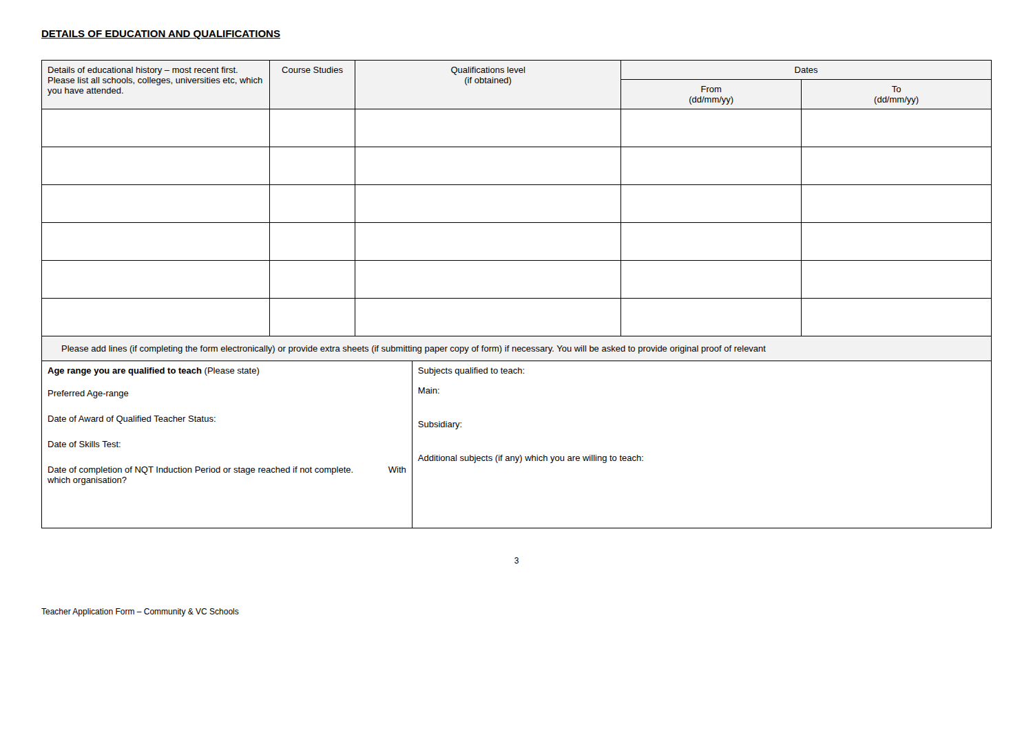DETAILS OF EDUCATION AND QUALIFICATIONS
| Details of educational history – most recent first. Please list all schools, colleges, universities etc, which you have attended. | Course Studies | Qualifications level (if obtained) | Dates |
| From (dd/mm/yy) | To (dd/mm/yy) |
| Please add lines (if completing the form electronically) or provide extra sheets (if submitting paper copy of form) if necessary. You will be asked to provide original proof of relevant |
| Age range you are qualified to teach (Please state) Preferred Age-range Date of Award of Qualified Teacher Status: Date of Skills Test: Date of completion of NQT Induction Period or stage reached if not complete. With which organisation? | Subjects qualified to teach: Main: Subsidiary: Additional subjects (if any) which you are willing to teach: |
3
Teacher Application Form – Community & VC Schools